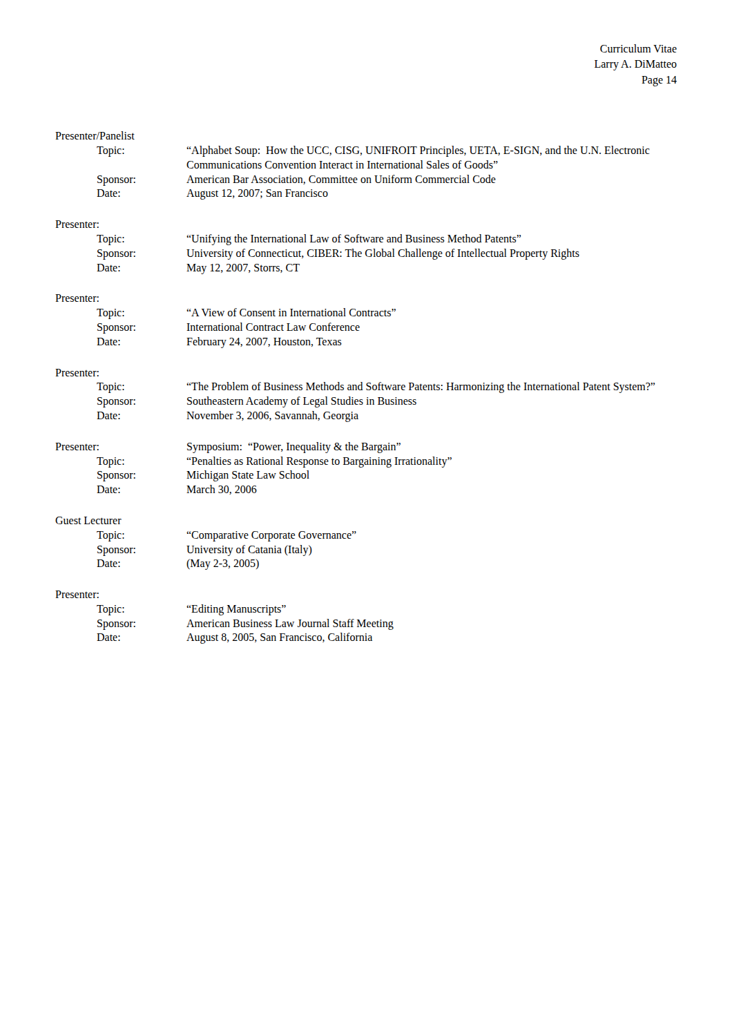Curriculum Vitae
Larry A. DiMatteo
Page 14
Presenter/Panelist
| Topic: | “Alphabet Soup: How the UCC, CISG, UNIFROIT Principles, UETA, E-SIGN, and the U.N. Electronic Communications Convention Interact in International Sales of Goods” |
| Sponsor: | American Bar Association, Committee on Uniform Commercial Code |
| Date: | August 12, 2007; San Francisco |
Presenter:
| Topic: | “Unifying the International Law of Software and Business Method Patents” |
| Sponsor: | University of Connecticut, CIBER: The Global Challenge of Intellectual Property Rights |
| Date: | May 12, 2007, Storrs, CT |
Presenter:
| Topic: | “A View of Consent in International Contracts” |
| Sponsor: | International Contract Law Conference |
| Date: | February 24, 2007, Houston, Texas |
Presenter:
| Topic: | “The Problem of Business Methods and Software Patents: Harmonizing the International Patent System?” |
| Sponsor: | Southeastern Academy of Legal Studies in Business |
| Date: | November 3, 2006, Savannah, Georgia |
| Presenter: | Symposium: “Power, Inequality & the Bargain” |
| Topic: | “Penalties as Rational Response to Bargaining Irrationality” |
| Sponsor: | Michigan State Law School |
| Date: | March 30, 2006 |
Guest Lecturer
| Topic: | “Comparative Corporate Governance” |
| Sponsor: | University of Catania (Italy) |
| Date: | (May 2-3, 2005) |
Presenter:
| Topic: | “Editing Manuscripts” |
| Sponsor: | American Business Law Journal Staff Meeting |
| Date: | August 8, 2005, San Francisco, California |